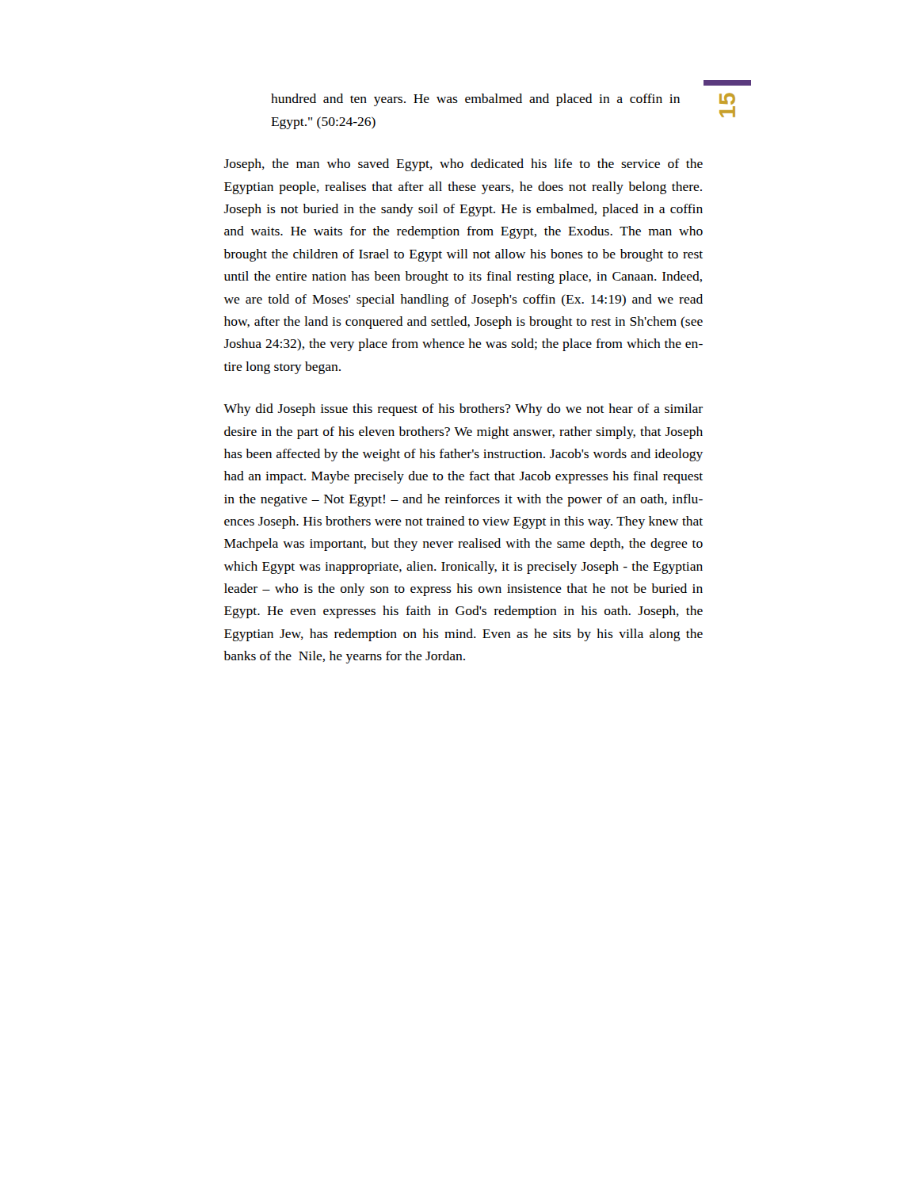15
hundred and ten years. He was embalmed and placed in a coffin in Egypt." (50:24-26)
Joseph, the man who saved Egypt, who dedicated his life to the service of the Egyptian people, realises that after all these years, he does not really belong there. Joseph is not buried in the sandy soil of Egypt. He is embalmed, placed in a coffin and waits. He waits for the redemption from Egypt, the Exodus. The man who brought the children of Israel to Egypt will not allow his bones to be brought to rest until the entire nation has been brought to its final resting place, in Canaan. Indeed, we are told of Moses' special handling of Joseph's coffin (Ex. 14:19) and we read how, after the land is conquered and settled, Joseph is brought to rest in Sh'chem (see Joshua 24:32), the very place from whence he was sold; the place from which the entire long story began.
Why did Joseph issue this request of his brothers? Why do we not hear of a similar desire in the part of his eleven brothers? We might answer, rather simply, that Joseph has been affected by the weight of his father's instruction. Jacob's words and ideology had an impact. Maybe precisely due to the fact that Jacob expresses his final request in the negative – Not Egypt! – and he reinforces it with the power of an oath, influences Joseph. His brothers were not trained to view Egypt in this way. They knew that Machpela was important, but they never realised with the same depth, the degree to which Egypt was inappropriate, alien. Ironically, it is precisely Joseph - the Egyptian leader – who is the only son to express his own insistence that he not be buried in Egypt. He even expresses his faith in God's redemption in his oath. Joseph, the Egyptian Jew, has redemption on his mind. Even as he sits by his villa along the banks of the Nile, he yearns for the Jordan.